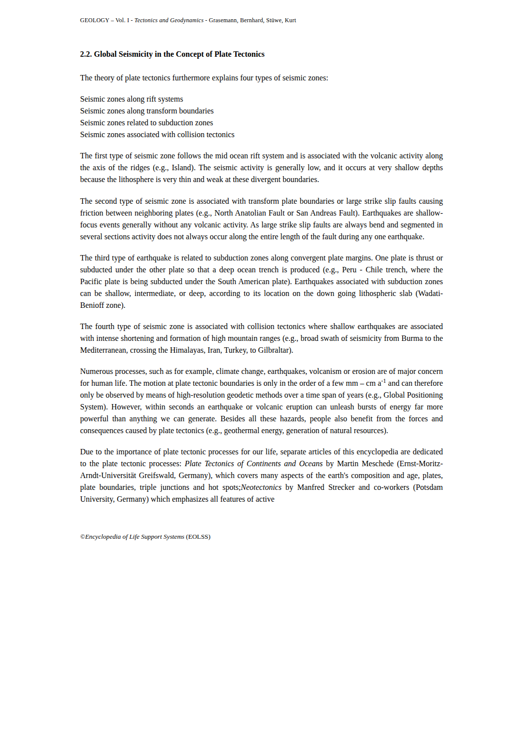GEOLOGY – Vol. I - Tectonics and Geodynamics - Grasemann, Bernhard, Stüwe, Kurt
2.2. Global Seismicity in the Concept of Plate Tectonics
The theory of plate tectonics furthermore explains four types of seismic zones:
Seismic zones along rift systems
Seismic zones along transform boundaries
Seismic zones related to subduction zones
Seismic zones associated with collision tectonics
The first type of seismic zone follows the mid ocean rift system and is associated with the volcanic activity along the axis of the ridges (e.g., Island). The seismic activity is generally low, and it occurs at very shallow depths because the lithosphere is very thin and weak at these divergent boundaries.
The second type of seismic zone is associated with transform plate boundaries or large strike slip faults causing friction between neighboring plates (e.g., North Anatolian Fault or San Andreas Fault). Earthquakes are shallow-focus events generally without any volcanic activity. As large strike slip faults are always bend and segmented in several sections activity does not always occur along the entire length of the fault during any one earthquake.
The third type of earthquake is related to subduction zones along convergent plate margins. One plate is thrust or subducted under the other plate so that a deep ocean trench is produced (e.g., Peru - Chile trench, where the Pacific plate is being subducted under the South American plate). Earthquakes associated with subduction zones can be shallow, intermediate, or deep, according to its location on the down going lithospheric slab (Wadati-Benioff zone).
The fourth type of seismic zone is associated with collision tectonics where shallow earthquakes are associated with intense shortening and formation of high mountain ranges (e.g., broad swath of seismicity from Burma to the Mediterranean, crossing the Himalayas, Iran, Turkey, to Gilbraltar).
Numerous processes, such as for example, climate change, earthquakes, volcanism or erosion are of major concern for human life. The motion at plate tectonic boundaries is only in the order of a few mm – cm a-1 and can therefore only be observed by means of high-resolution geodetic methods over a time span of years (e.g., Global Positioning System). However, within seconds an earthquake or volcanic eruption can unleash bursts of energy far more powerful than anything we can generate. Besides all these hazards, people also benefit from the forces and consequences caused by plate tectonics (e.g., geothermal energy, generation of natural resources).
Due to the importance of plate tectonic processes for our life, separate articles of this encyclopedia are dedicated to the plate tectonic processes: Plate Tectonics of Continents and Oceans by Martin Meschede (Ernst-Moritz-Arndt-Universität Greifswald, Germany), which covers many aspects of the earth's composition and age, plates, plate boundaries, triple junctions and hot spots;Neotectonics by Manfred Strecker and co-workers (Potsdam University, Germany) which emphasizes all features of active
©Encyclopedia of Life Support Systems (EOLSS)